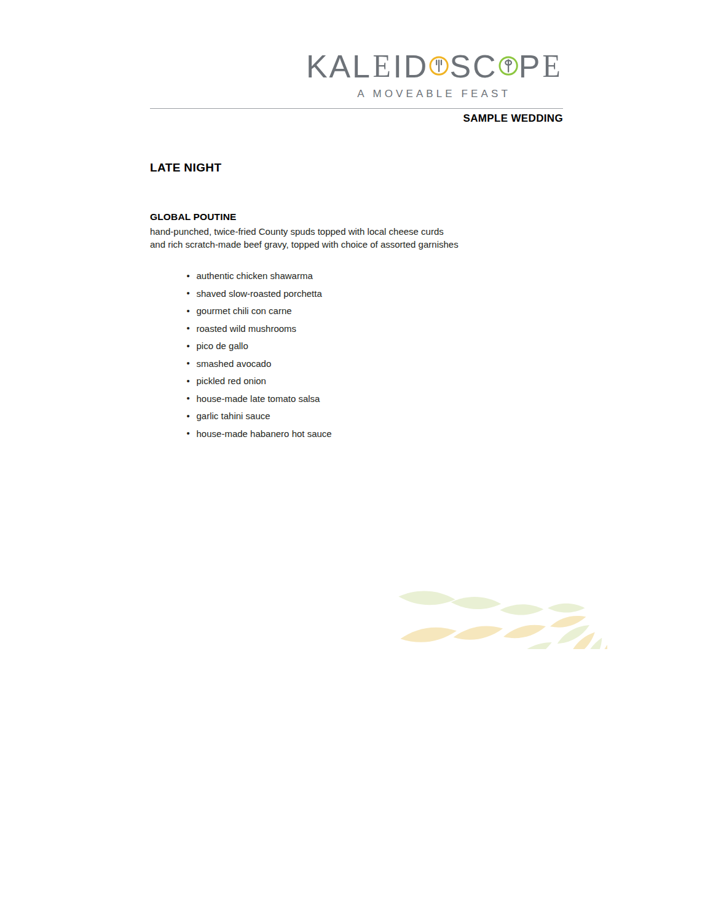KAL ΕID SC PΕ
A Moveable Feast
SAMPLE WEDDING
LATE NIGHT
GLOBAL POUTINE
hand-punched, twice-fried County spuds topped with local cheese curds
and rich scratch-made beef gravy, topped with choice of assorted garnishes
authentic chicken shawarma
shaved slow-roasted porchetta
gourmet chili con carne
roasted wild mushrooms
pico de gallo
smashed avocado
pickled red onion
house-made late tomato salsa
garlic tahini sauce
house-made habanero hot sauce